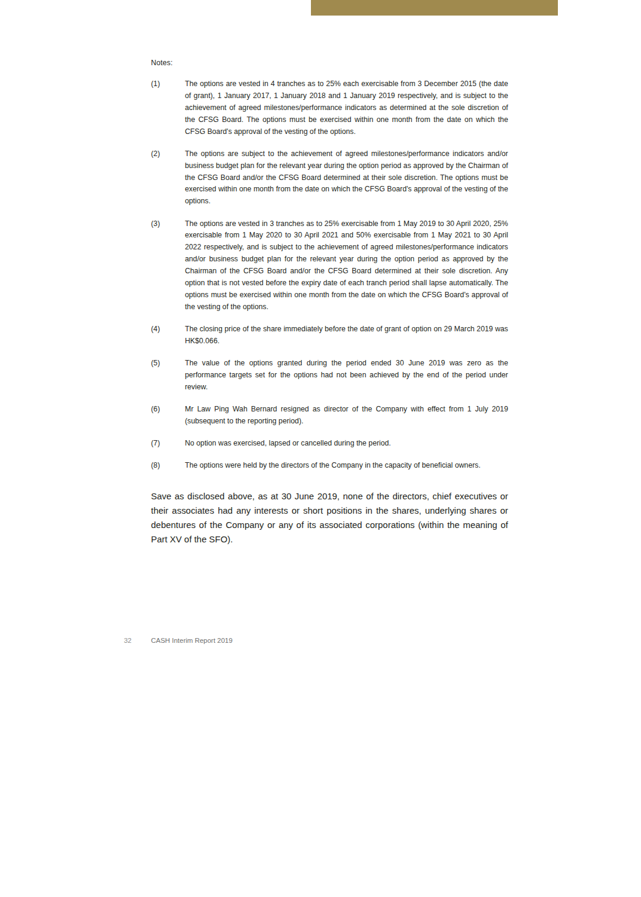Notes:
| (1) | The options are vested in 4 tranches as to 25% each exercisable from 3 December 2015 (the date of grant), 1 January 2017, 1 January 2018 and 1 January 2019 respectively, and is subject to the achievement of agreed milestones/performance indicators as determined at the sole discretion of the CFSG Board. The options must be exercised within one month from the date on which the CFSG Board's approval of the vesting of the options. |
| (2) | The options are subject to the achievement of agreed milestones/performance indicators and/or business budget plan for the relevant year during the option period as approved by the Chairman of the CFSG Board and/or the CFSG Board determined at their sole discretion. The options must be exercised within one month from the date on which the CFSG Board's approval of the vesting of the options. |
| (3) | The options are vested in 3 tranches as to 25% exercisable from 1 May 2019 to 30 April 2020, 25% exercisable from 1 May 2020 to 30 April 2021 and 50% exercisable from 1 May 2021 to 30 April 2022 respectively, and is subject to the achievement of agreed milestones/performance indicators and/or business budget plan for the relevant year during the option period as approved by the Chairman of the CFSG Board and/or the CFSG Board determined at their sole discretion. Any option that is not vested before the expiry date of each tranch period shall lapse automatically. The options must be exercised within one month from the date on which the CFSG Board's approval of the vesting of the options. |
| (4) | The closing price of the share immediately before the date of grant of option on 29 March 2019 was HK$0.066. |
| (5) | The value of the options granted during the period ended 30 June 2019 was zero as the performance targets set for the options had not been achieved by the end of the period under review. |
| (6) | Mr Law Ping Wah Bernard resigned as director of the Company with effect from 1 July 2019 (subsequent to the reporting period). |
| (7) | No option was exercised, lapsed or cancelled during the period. |
| (8) | The options were held by the directors of the Company in the capacity of beneficial owners. |
Save as disclosed above, as at 30 June 2019, none of the directors, chief executives or their associates had any interests or short positions in the shares, underlying shares or debentures of the Company or any of its associated corporations (within the meaning of Part XV of the SFO).
32 CASH Interim Report 2019